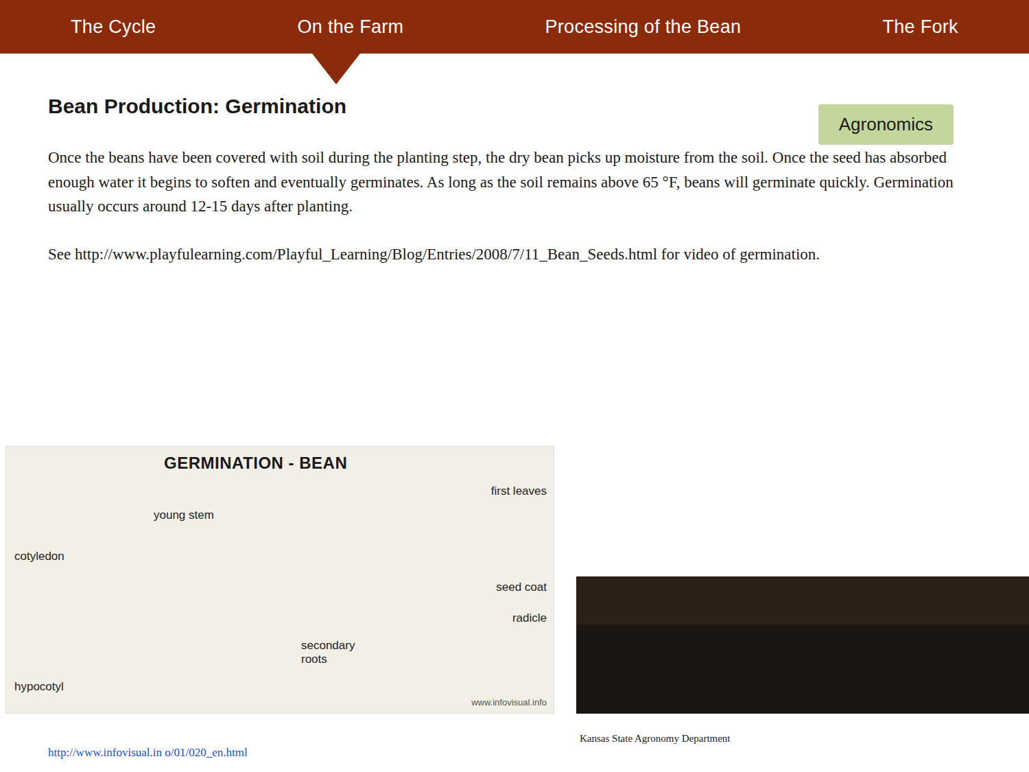The Cycle
On the Farm
Processing of the Bean
The Fork
Agronomics
Bean Production: Germination
Once the beans have been covered with soil during the planting step, the dry bean picks up moisture from the soil. Once the seed has absorbed enough water it begins to soften and eventually germinates. As long as the soil remains above 65 °F, beans will germinate quickly. Germination usually occurs around 12-15 days after planting.
See http://www.playfulearning.com/Playful_Learning/Blog/Entries/2008/7/11_Bean_Seeds.html for video of germination.
GERMINATION - BEAN
cotyledon hypocotyl young stem first leaves seed coat radicle secondary
roots
www.infovisual.info
Kansas State Agronomy Department
h​ttp://www.infovisual.in o/01/020_en.html